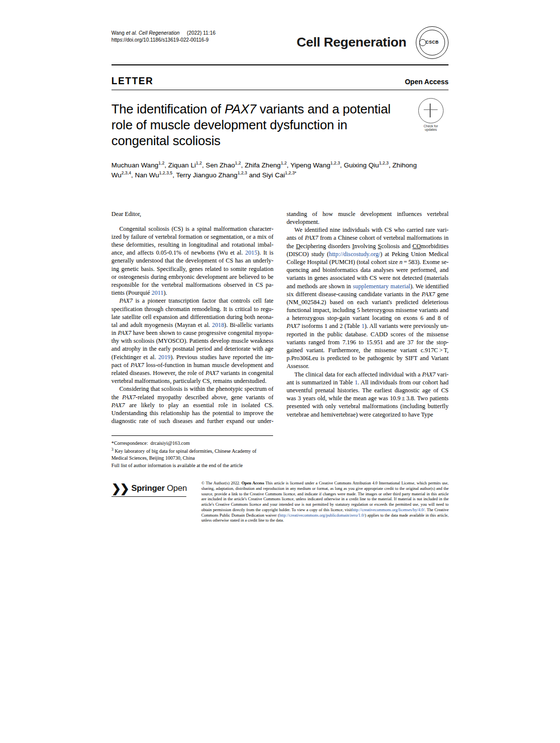Wang et al. Cell Regeneration (2022) 11:16
https://doi.org/10.1186/s13619-022-00116-9
Cell Regeneration
CSCB
Letter
Open Access
Check for
updates
The identification of PAX7 variants and a potential role of muscle development dysfunction in congenital scoliosis
Muchuan Wang1,2, Ziquan Li1,2, Sen Zhao1,2, Zhifa Zheng1,2, Yipeng Wang1,2,3, Guixing Qiu1,2,3, Zhihong Wu2,3,4, Nan Wu1,2,3,5, Terry Jianguo Zhang1,2,3 and Siyi Cai1,2,3*
Dear Editor,
Congenital scoliosis (CS) is a spinal malformation characterized by failure of vertebral formation or segmentation, or a mix of these deformities, resulting in longitudinal and rotational imbalance, and affects 0.05-0.1% of newborns (Wu et al. 2015). It is generally understood that the development of CS has an underlying genetic basis. Specifically, genes related to somite regulation or osteogenesis during embryonic development are believed to be responsible for the vertebral malformations observed in CS patients (Pourquié 2011).
PAX7 is a pioneer transcription factor that controls cell fate specification through chromatin remodeling. It is critical to regulate satellite cell expansion and differentiation during both neonatal and adult myogenesis (Mayran et al. 2018). Bi-allelic variants in PAX7 have been shown to cause progressive congenital myopathy with scoliosis (MYOSCO). Patients develop muscle weakness and atrophy in the early postnatal period and deteriorate with age (Feichtinger et al. 2019). Previous studies have reported the impact of PAX7 loss-of-function in human muscle development and related diseases. However, the role of PAX7 variants in congenital vertebral malformations, particularly CS, remains understudied.
Considering that scoliosis is within the phenotypic spectrum of the PAX7-related myopathy described above, gene variants of PAX7 are likely to play an essential role in isolated CS. Understanding this relationship has the potential to improve the diagnostic rate of such diseases and further expand our understanding of how muscle development influences vertebral development.
We identified nine individuals with CS who carried rare variants of PAX7 from a Chinese cohort of vertebral malformations in the Deciphering disorders Involving Scoliosis and COmorbidities (DISCO) study (http://discostudy.org/) at Peking Union Medical College Hospital (PUMCH) (total cohort size n = 583). Exome sequencing and bioinformatics data analyses were performed, and variants in genes associated with CS were not detected (materials and methods are shown in supplementary material). We identified six different disease-causing candidate variants in the PAX7 gene (NM_002584.2) based on each variant's predicted deleterious functional impact, including 5 heterozygous missense variants and a heterozygous stop-gain variant locating on exons 6 and 8 of PAX7 isoforms 1 and 2 (Table 1). All variants were previously unreported in the public database. CADD scores of the missense variants ranged from 7.196 to 15.951 and are 37 for the stop-gained variant. Furthermore, the missense variant c.917C > T, p.Pro306Leu is predicted to be pathogenic by SIFT and Variant Assessor.
The clinical data for each affected individual with a PAX7 variant is summarized in Table 1. All individuals from our cohort had uneventful prenatal histories. The earliest diagnostic age of CS was 3 years old, while the mean age was 10.9 ± 3.8. Two patients presented with only vertebral malformations (including butterfly vertebrae and hemivertebrae) were categorized to have Type
*Correspondence: drcaisiyi@163.com
3 Key laboratory of big data for spinal deformities, Chinese Academy of Medical Sciences, Beijing 100730, China
Full list of author information is available at the end of the article
❯❯ Springer Open
© The Author(s) 2022. Open Access This article is licensed under a Creative Commons Attribution 4.0 International License, which permits use, sharing, adaptation, distribution and reproduction in any medium or format, as long as you give appropriate credit to the original author(s) and the source, provide a link to the Creative Commons licence, and indicate if changes were made. The images or other third party material in this article are included in the article's Creative Commons licence, unless indicated otherwise in a credit line to the material. If material is not included in the article's Creative Commons licence and your intended use is not permitted by statutory regulation or exceeds the permitted use, you will need to obtain permission directly from the copyright holder. To view a copy of this licence, visithttp://creativecommons.org/licenses/by/4.0/. The Creative Commons Public Domain Dedication waiver (http://creativecommons.org/publicdomain/zero/1.0/) applies to the data made available in this article, unless otherwise stated in a credit line to the data.